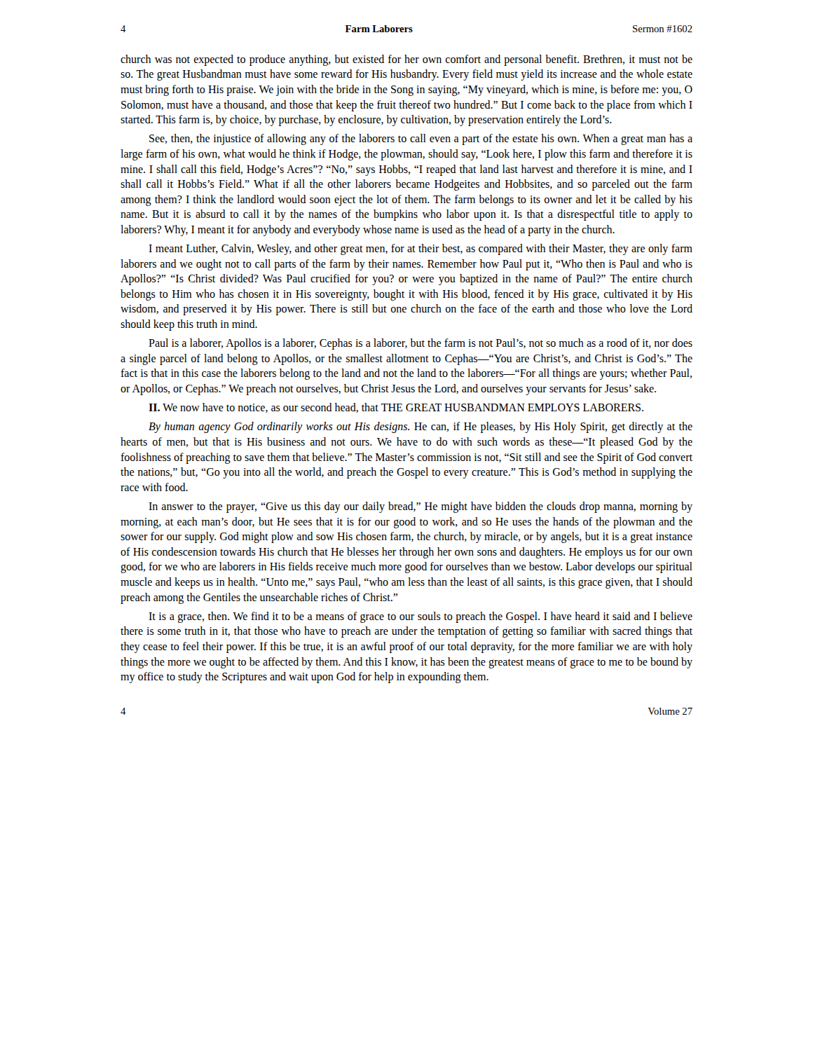4 Farm Laborers Sermon #1602
church was not expected to produce anything, but existed for her own comfort and personal benefit. Brethren, it must not be so. The great Husbandman must have some reward for His husbandry. Every field must yield its increase and the whole estate must bring forth to His praise. We join with the bride in the Song in saying, “My vineyard, which is mine, is before me: you, O Solomon, must have a thousand, and those that keep the fruit thereof two hundred.” But I come back to the place from which I started. This farm is, by choice, by purchase, by enclosure, by cultivation, by preservation entirely the Lord’s.
See, then, the injustice of allowing any of the laborers to call even a part of the estate his own. When a great man has a large farm of his own, what would he think if Hodge, the plowman, should say, “Look here, I plow this farm and therefore it is mine. I shall call this field, Hodge’s Acres”? “No,” says Hobbs, “I reaped that land last harvest and therefore it is mine, and I shall call it Hobbs’s Field.” What if all the other laborers became Hodgeites and Hobbsites, and so parceled out the farm among them? I think the landlord would soon eject the lot of them. The farm belongs to its owner and let it be called by his name. But it is absurd to call it by the names of the bumpkins who labor upon it. Is that a disrespectful title to apply to laborers? Why, I meant it for anybody and everybody whose name is used as the head of a party in the church.
I meant Luther, Calvin, Wesley, and other great men, for at their best, as compared with their Master, they are only farm laborers and we ought not to call parts of the farm by their names. Remember how Paul put it, “Who then is Paul and who is Apollos?” “Is Christ divided? Was Paul crucified for you? or were you baptized in the name of Paul?” The entire church belongs to Him who has chosen it in His sovereignty, bought it with His blood, fenced it by His grace, cultivated it by His wisdom, and preserved it by His power. There is still but one church on the face of the earth and those who love the Lord should keep this truth in mind.
Paul is a laborer, Apollos is a laborer, Cephas is a laborer, but the farm is not Paul’s, not so much as a rood of it, nor does a single parcel of land belong to Apollos, or the smallest allotment to Cephas—“You are Christ’s, and Christ is God’s.” The fact is that in this case the laborers belong to the land and not the land to the laborers—“For all things are yours; whether Paul, or Apollos, or Cephas.” We preach not ourselves, but Christ Jesus the Lord, and ourselves your servants for Jesus’ sake.
II. We now have to notice, as our second head, that THE GREAT HUSBANDMAN EMPLOYS LABORERS.
By human agency God ordinarily works out His designs. He can, if He pleases, by His Holy Spirit, get directly at the hearts of men, but that is His business and not ours. We have to do with such words as these—“It pleased God by the foolishness of preaching to save them that believe.” The Master’s commission is not, “Sit still and see the Spirit of God convert the nations,” but, “Go you into all the world, and preach the Gospel to every creature.” This is God’s method in supplying the race with food.
In answer to the prayer, “Give us this day our daily bread,” He might have bidden the clouds drop manna, morning by morning, at each man’s door, but He sees that it is for our good to work, and so He uses the hands of the plowman and the sower for our supply. God might plow and sow His chosen farm, the church, by miracle, or by angels, but it is a great instance of His condescension towards His church that He blesses her through her own sons and daughters. He employs us for our own good, for we who are laborers in His fields receive much more good for ourselves than we bestow. Labor develops our spiritual muscle and keeps us in health. “Unto me,” says Paul, “who am less than the least of all saints, is this grace given, that I should preach among the Gentiles the unsearchable riches of Christ.”
It is a grace, then. We find it to be a means of grace to our souls to preach the Gospel. I have heard it said and I believe there is some truth in it, that those who have to preach are under the temptation of getting so familiar with sacred things that they cease to feel their power. If this be true, it is an awful proof of our total depravity, for the more familiar we are with holy things the more we ought to be affected by them. And this I know, it has been the greatest means of grace to me to be bound by my office to study the Scriptures and wait upon God for help in expounding them.
4 Volume 27